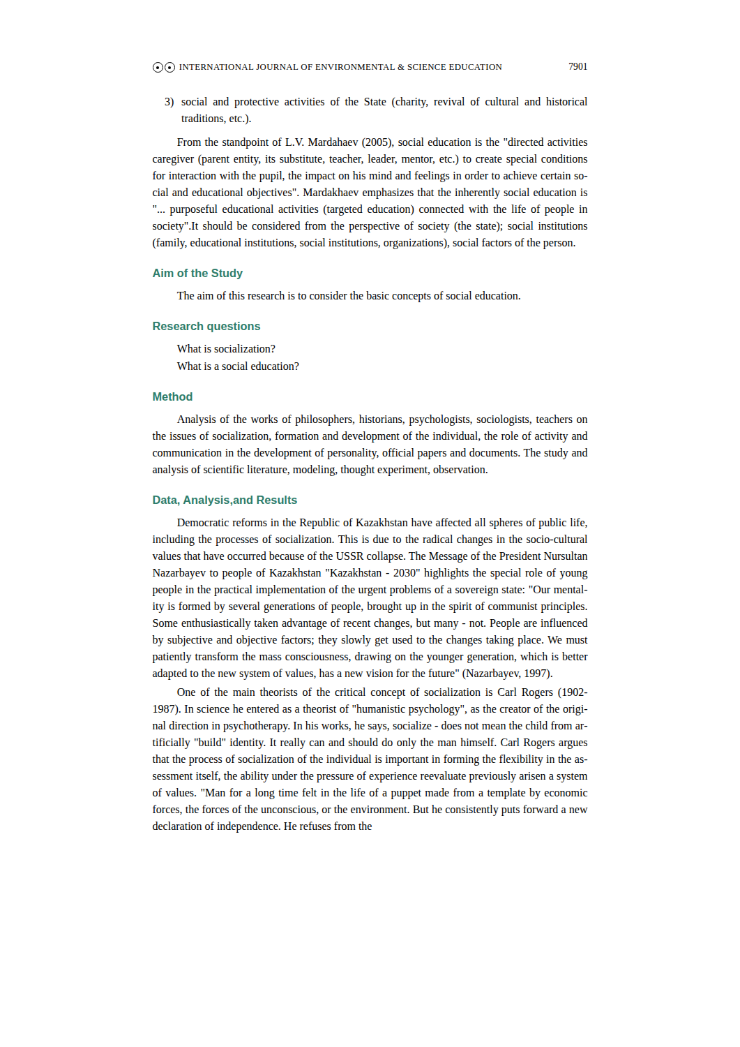International Journal of Environmental & Science Education 7901
3) social and protective activities of the State (charity, revival of cultural and historical traditions, etc.).
From the standpoint of L.V. Mardahaev (2005), social education is the "directed activities caregiver (parent entity, its substitute, teacher, leader, mentor, etc.) to create special conditions for interaction with the pupil, the impact on his mind and feelings in order to achieve certain social and educational objectives". Mardakhaev emphasizes that the inherently social education is "... purposeful educational activities (targeted education) connected with the life of people in society".It should be considered from the perspective of society (the state); social institutions (family, educational institutions, social institutions, organizations), social factors of the person.
Aim of the Study
The aim of this research is to consider the basic concepts of social education.
Research questions
What is socialization?
What is a social education?
Method
Analysis of the works of philosophers, historians, psychologists, sociologists, teachers on the issues of socialization, formation and development of the individual, the role of activity and communication in the development of personality, official papers and documents. The study and analysis of scientific literature, modeling, thought experiment, observation.
Data, Analysis,and Results
Democratic reforms in the Republic of Kazakhstan have affected all spheres of public life, including the processes of socialization. This is due to the radical changes in the socio-cultural values that have occurred because of the USSR collapse. The Message of the President Nursultan Nazarbayev to people of Kazakhstan "Kazakhstan - 2030" highlights the special role of young people in the practical implementation of the urgent problems of a sovereign state: "Our mentality is formed by several generations of people, brought up in the spirit of communist principles. Some enthusiastically taken advantage of recent changes, but many - not. People are influenced by subjective and objective factors; they slowly get used to the changes taking place. We must patiently transform the mass consciousness, drawing on the younger generation, which is better adapted to the new system of values, has a new vision for the future" (Nazarbayev, 1997).
One of the main theorists of the critical concept of socialization is Carl Rogers (1902-1987). In science he entered as a theorist of "humanistic psychology", as the creator of the original direction in psychotherapy. In his works, he says, socialize - does not mean the child from artificially "build" identity. It really can and should do only the man himself. Carl Rogers argues that the process of socialization of the individual is important in forming the flexibility in the assessment itself, the ability under the pressure of experience reevaluate previously arisen a system of values. "Man for a long time felt in the life of a puppet made from a template by economic forces, the forces of the unconscious, or the environment. But he consistently puts forward a new declaration of independence. He refuses from the